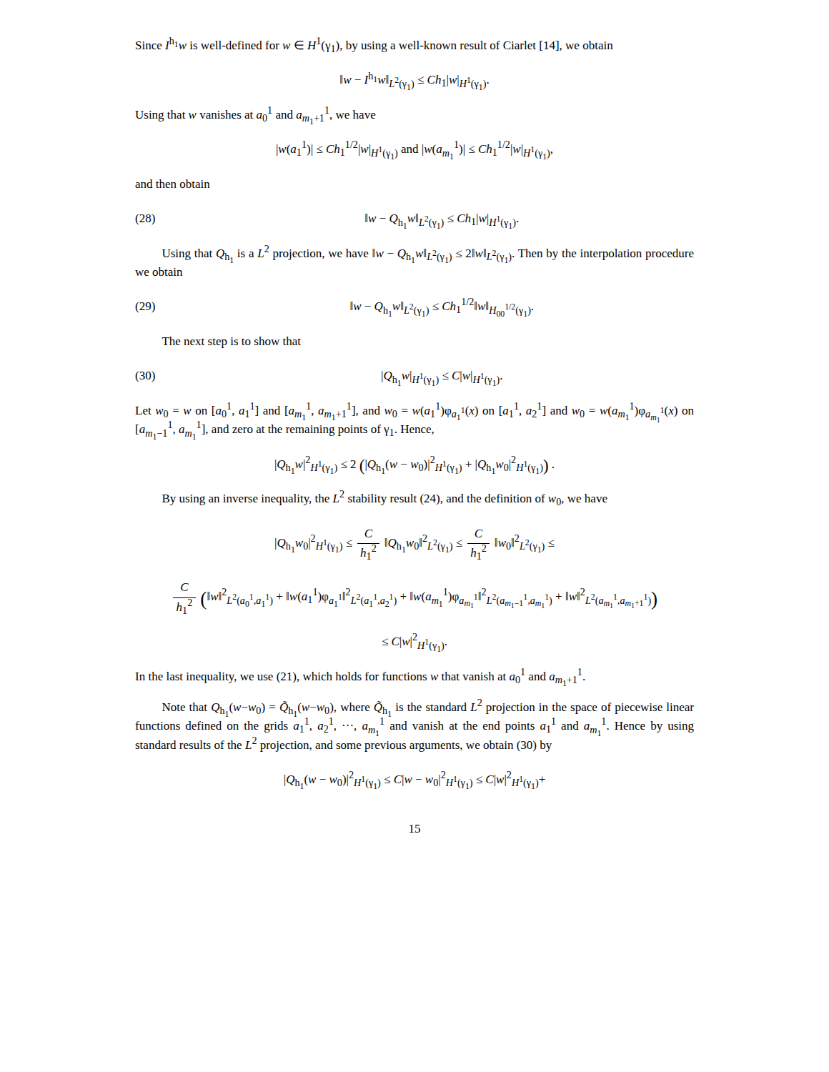Since Ih1w is well-defined for w ∈ H1(γ1), by using a well-known result of Ciarlet [14], we obtain
‖w − Ih1w‖L2(γ1) ≤ Ch1|w|H1(γ1).
Using that w vanishes at a01 and am1+11, we have
|w(a11)| ≤ Ch11/2|w|H1(γ1) and |w(am11)| ≤ Ch11/2|w|H1(γ1),
and then obtain
(28)
‖w − Qh1w‖L2(γ1) ≤ Ch1|w|H1(γ1).
Using that Qh1 is a L2 projection, we have ‖w − Qh1w‖L2(γ1) ≤ 2‖w‖L2(γ1). Then by the interpolation procedure we obtain
(29)
‖w − Qh1w‖L2(γ1) ≤ Ch11/2‖w‖H001/2(γ1).
The next step is to show that
(30)
|Qh1w|H1(γ1) ≤ C|w|H1(γ1).
Let w0 = w on [a01, a11] and [am11, am1+11], and w0 = w(a11)φa11(x) on [a11, a21] and w0 = w(am11)φam11(x) on [am1−11, am11], and zero at the remaining points of γ1. Hence,
|Qh1w|2H1(γ1) ≤ 2 (|Qh1(w − w0)|2H1(γ1) + |Qh1w0|2H1(γ1)) .
By using an inverse inequality, the L2 stability result (24), and the definition of w0, we have
|Qh1w0|2H1(γ1) ≤ Ch12 ‖Qh1w0‖2L2(γ1) ≤ Ch12 ‖w0‖2L2(γ1) ≤
Ch12 (‖w‖2L2(a01,a11) + ‖w(a11)φa11‖2L2(a11,a21) + ‖w(am11)φam11‖2L2(am1−11,am11) + ‖w‖2L2(am11,am1+11))
≤ C|w|2H1(γ1).
In the last inequality, we use (21), which holds for functions w that vanish at a01 and am1+11.
Note that Qh1(w−w0) = Q̃h1(w−w0), where Q̃h1 is the standard L2 projection in the space of piecewise linear functions defined on the grids a11, a21, ···, am11 and vanish at the end points a11 and am11. Hence by using standard results of the L2 projection, and some previous arguments, we obtain (30) by
|Qh1(w − w0)|2H1(γ1) ≤ C|w − w0|2H1(γ1) ≤ C|w|2H1(γ1)+
15